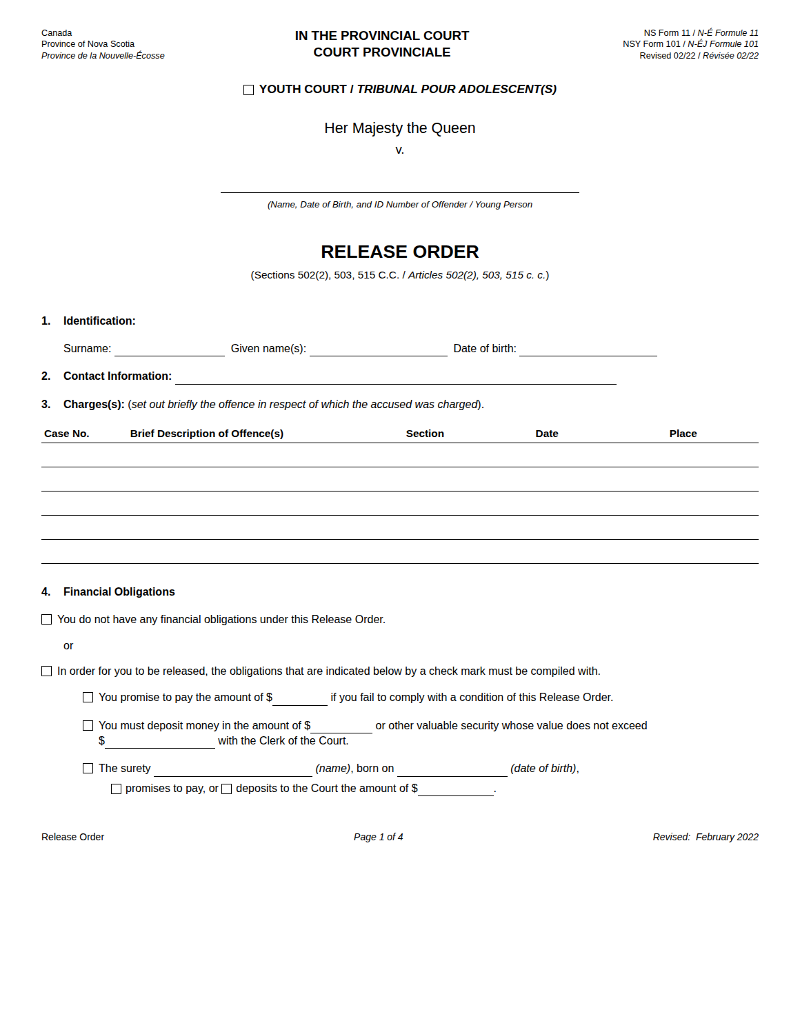Canada
Province of Nova Scotia
Province de la Nouvelle-Écosse
IN THE PROVINCIAL COURT
COURT PROVINCIALE
NS Form 11 / N-É Formule 11
NSY Form 101 / N-ÉJ Formule 101
Revised 02/22 / Révisée 02/22
YOUTH COURT / TRIBUNAL POUR ADOLESCENT(S)
Her Majesty the Queen
v.
(Name, Date of Birth, and ID Number of Offender / Young Person
RELEASE ORDER
(Sections 502(2), 503, 515 C.C. / Articles 502(2), 503, 515 c. c.)
1. Identification:
Surname: Given name(s): Date of birth:
2. Contact Information:
3. Charges(s): (set out briefly the offence in respect of which the accused was charged).
| Case No. | Brief Description of Offence(s) | Section | Date | Place |
| --- | --- | --- | --- | --- |
4. Financial Obligations
You do not have any financial obligations under this Release Order.
or
In order for you to be released, the obligations that are indicated below by a check mark must be compiled with.
You promise to pay the amount of $ if you fail to comply with a condition of this Release Order.
You must deposit money in the amount of $ or other valuable security whose value does not exceed
$ with the Clerk of the Court.
The surety (name), born on (date of birth),
promises to pay, or deposits to the Court the amount of $ .
Release Order
Page 1 of 4
Revised: February 2022